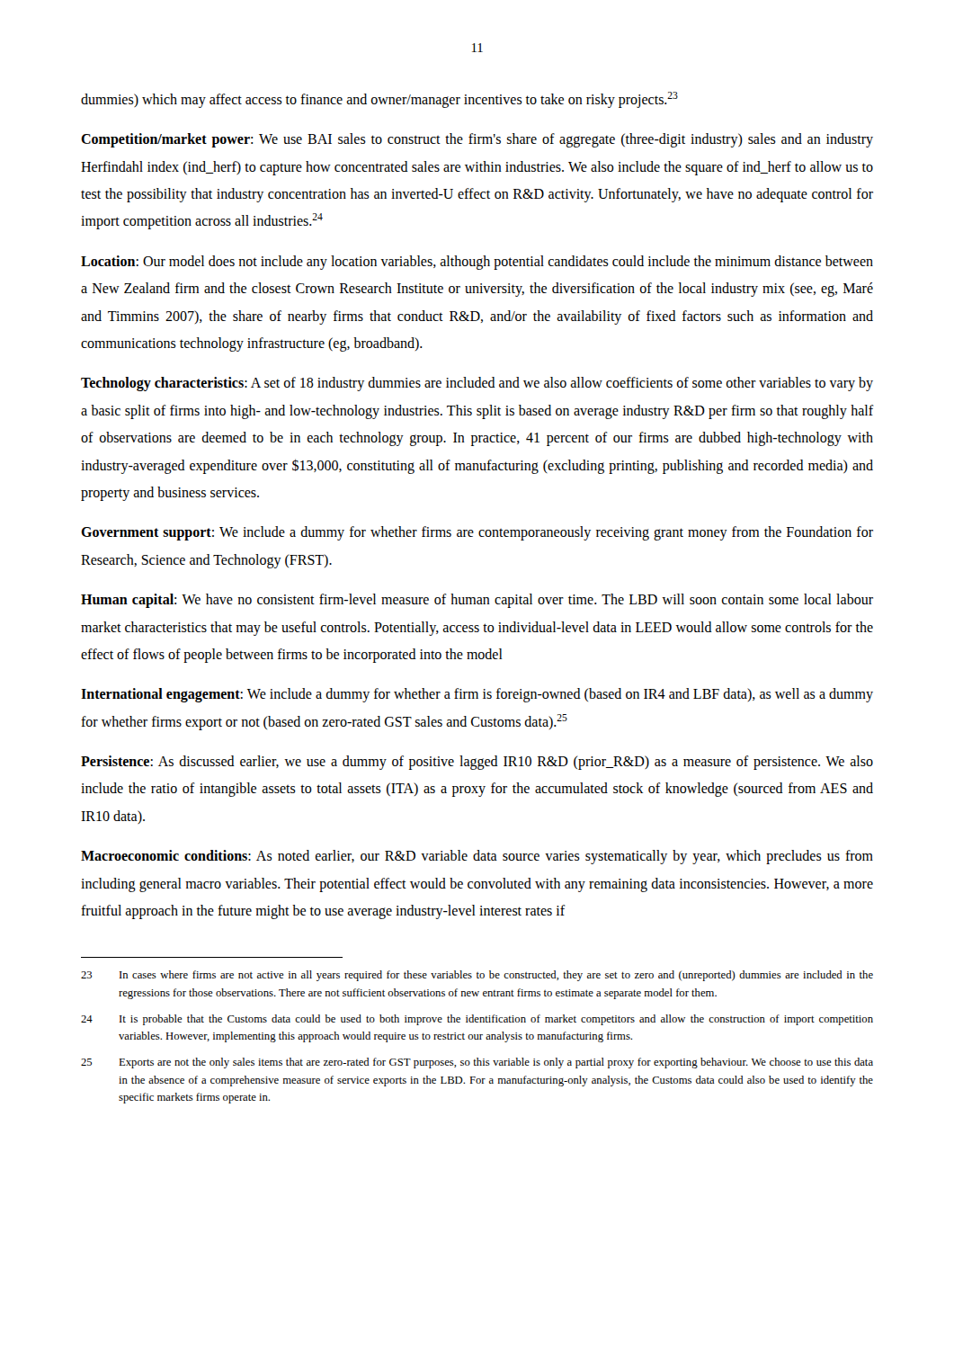11
dummies) which may affect access to finance and owner/manager incentives to take on risky projects.23
Competition/market power: We use BAI sales to construct the firm's share of aggregate (three-digit industry) sales and an industry Herfindahl index (ind_herf) to capture how concentrated sales are within industries. We also include the square of ind_herf to allow us to test the possibility that industry concentration has an inverted-U effect on R&D activity. Unfortunately, we have no adequate control for import competition across all industries.24
Location: Our model does not include any location variables, although potential candidates could include the minimum distance between a New Zealand firm and the closest Crown Research Institute or university, the diversification of the local industry mix (see, eg, Maré and Timmins 2007), the share of nearby firms that conduct R&D, and/or the availability of fixed factors such as information and communications technology infrastructure (eg, broadband).
Technology characteristics: A set of 18 industry dummies are included and we also allow coefficients of some other variables to vary by a basic split of firms into high- and low-technology industries. This split is based on average industry R&D per firm so that roughly half of observations are deemed to be in each technology group. In practice, 41 percent of our firms are dubbed high-technology with industry-averaged expenditure over $13,000, constituting all of manufacturing (excluding printing, publishing and recorded media) and property and business services.
Government support: We include a dummy for whether firms are contemporaneously receiving grant money from the Foundation for Research, Science and Technology (FRST).
Human capital: We have no consistent firm-level measure of human capital over time. The LBD will soon contain some local labour market characteristics that may be useful controls. Potentially, access to individual-level data in LEED would allow some controls for the effect of flows of people between firms to be incorporated into the model
International engagement: We include a dummy for whether a firm is foreign-owned (based on IR4 and LBF data), as well as a dummy for whether firms export or not (based on zero-rated GST sales and Customs data).25
Persistence: As discussed earlier, we use a dummy of positive lagged IR10 R&D (prior_R&D) as a measure of persistence. We also include the ratio of intangible assets to total assets (ITA) as a proxy for the accumulated stock of knowledge (sourced from AES and IR10 data).
Macroeconomic conditions: As noted earlier, our R&D variable data source varies systematically by year, which precludes us from including general macro variables. Their potential effect would be convoluted with any remaining data inconsistencies. However, a more fruitful approach in the future might be to use average industry-level interest rates if
23
In cases where firms are not active in all years required for these variables to be constructed, they are set to zero and (unreported) dummies are included in the regressions for those observations. There are not sufficient observations of new entrant firms to estimate a separate model for them.
24
It is probable that the Customs data could be used to both improve the identification of market competitors and allow the construction of import competition variables. However, implementing this approach would require us to restrict our analysis to manufacturing firms.
25
Exports are not the only sales items that are zero-rated for GST purposes, so this variable is only a partial proxy for exporting behaviour. We choose to use this data in the absence of a comprehensive measure of service exports in the LBD. For a manufacturing-only analysis, the Customs data could also be used to identify the specific markets firms operate in.